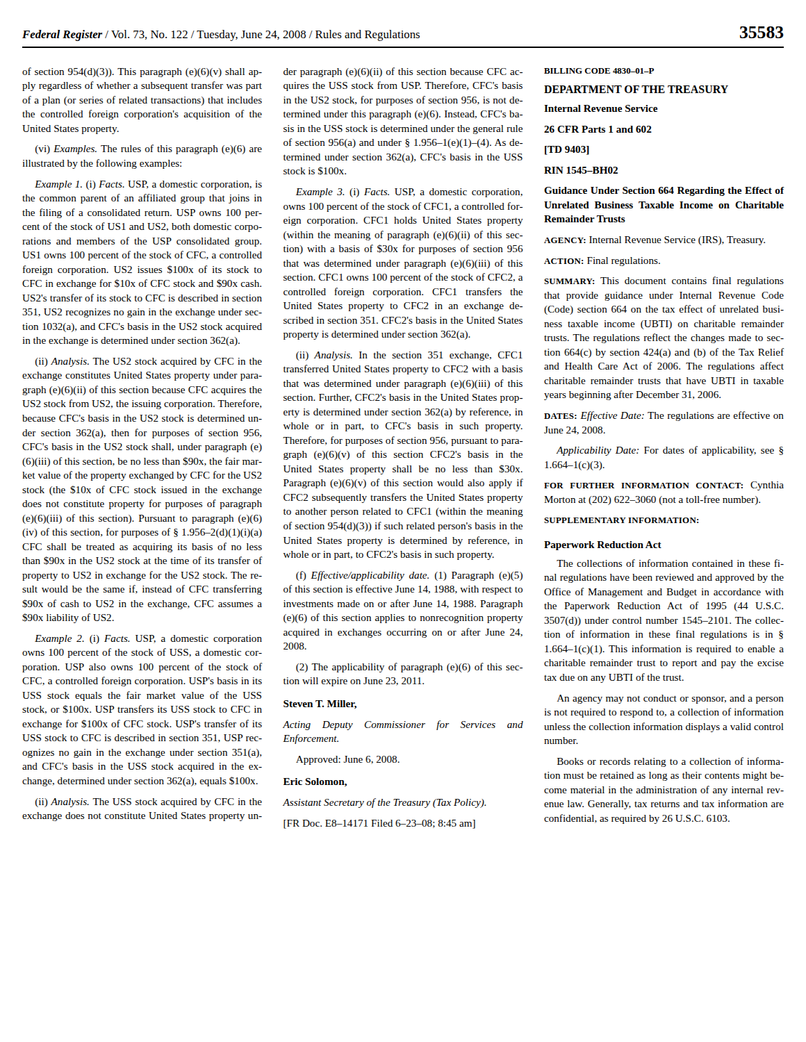Federal Register / Vol. 73, No. 122 / Tuesday, June 24, 2008 / Rules and Regulations
35583
of section 954(d)(3)). This paragraph (e)(6)(v) shall apply regardless of whether a subsequent transfer was part of a plan (or series of related transactions) that includes the controlled foreign corporation's acquisition of the United States property.
(vi) Examples. The rules of this paragraph (e)(6) are illustrated by the following examples:
Example 1. (i) Facts. USP, a domestic corporation, is the common parent of an affiliated group that joins in the filing of a consolidated return. USP owns 100 percent of the stock of US1 and US2, both domestic corporations and members of the USP consolidated group. US1 owns 100 percent of the stock of CFC, a controlled foreign corporation. US2 issues $100x of its stock to CFC in exchange for $10x of CFC stock and $90x cash. US2's transfer of its stock to CFC is described in section 351, US2 recognizes no gain in the exchange under section 1032(a), and CFC's basis in the US2 stock acquired in the exchange is determined under section 362(a).
(ii) Analysis. The US2 stock acquired by CFC in the exchange constitutes United States property under paragraph (e)(6)(ii) of this section because CFC acquires the US2 stock from US2, the issuing corporation. Therefore, because CFC's basis in the US2 stock is determined under section 362(a), then for purposes of section 956, CFC's basis in the US2 stock shall, under paragraph (e)(6)(iii) of this section, be no less than $90x, the fair market value of the property exchanged by CFC for the US2 stock (the $10x of CFC stock issued in the exchange does not constitute property for purposes of paragraph (e)(6)(iii) of this section). Pursuant to paragraph (e)(6)(iv) of this section, for purposes of § 1.956–2(d)(1)(i)(a) CFC shall be treated as acquiring its basis of no less than $90x in the US2 stock at the time of its transfer of property to US2 in exchange for the US2 stock. The result would be the same if, instead of CFC transferring $90x of cash to US2 in the exchange, CFC assumes a $90x liability of US2.
Example 2. (i) Facts. USP, a domestic corporation owns 100 percent of the stock of USS, a domestic corporation. USP also owns 100 percent of the stock of CFC, a controlled foreign corporation. USP's basis in its USS stock equals the fair market value of the USS stock, or $100x. USP transfers its USS stock to CFC in exchange for $100x of CFC stock. USP's transfer of its USS stock to CFC is described in section 351, USP recognizes no gain in the exchange under section 351(a), and CFC's basis in the USS stock acquired in the exchange, determined under section 362(a), equals $100x.
(ii) Analysis. The USS stock acquired by CFC in the exchange does not constitute United States property under paragraph (e)(6)(ii) of this section because CFC acquires the USS stock from USP. Therefore, CFC's basis in the US2 stock, for purposes of section 956, is not determined under this paragraph (e)(6). Instead, CFC's basis in the USS stock is determined under the general rule of section 956(a) and under § 1.956–1(e)(1)–(4). As determined under section 362(a), CFC's basis in the USS stock is $100x.
Example 3. (i) Facts. USP, a domestic corporation, owns 100 percent of the stock of CFC1, a controlled foreign corporation. CFC1 holds United States property (within the meaning of paragraph (e)(6)(ii) of this section) with a basis of $30x for purposes of section 956 that was determined under paragraph (e)(6)(iii) of this section. CFC1 owns 100 percent of the stock of CFC2, a controlled foreign corporation. CFC1 transfers the United States property to CFC2 in an exchange described in section 351. CFC2's basis in the United States property is determined under section 362(a).
(ii) Analysis. In the section 351 exchange, CFC1 transferred United States property to CFC2 with a basis that was determined under paragraph (e)(6)(iii) of this section. Further, CFC2's basis in the United States property is determined under section 362(a) by reference, in whole or in part, to CFC's basis in such property. Therefore, for purposes of section 956, pursuant to paragraph (e)(6)(v) of this section CFC2's basis in the United States property shall be no less than $30x. Paragraph (e)(6)(v) of this section would also apply if CFC2 subsequently transfers the United States property to another person related to CFC1 (within the meaning of section 954(d)(3)) if such related person's basis in the United States property is determined by reference, in whole or in part, to CFC2's basis in such property.
(f) Effective/applicability date. (1) Paragraph (e)(5) of this section is effective June 14, 1988, with respect to investments made on or after June 14, 1988. Paragraph (e)(6) of this section applies to nonrecognition property acquired in exchanges occurring on or after June 24, 2008.
(2) The applicability of paragraph (e)(6) of this section will expire on June 23, 2011.
Steven T. Miller,
Acting Deputy Commissioner for Services and Enforcement.
Approved: June 6, 2008.
Eric Solomon,
Assistant Secretary of the Treasury (Tax Policy).
[FR Doc. E8–14171 Filed 6–23–08; 8:45 am]
BILLING CODE 4830–01–P
DEPARTMENT OF THE TREASURY
Internal Revenue Service
26 CFR Parts 1 and 602
[TD 9403]
RIN 1545–BH02
Guidance Under Section 664 Regarding the Effect of Unrelated Business Taxable Income on Charitable Remainder Trusts
Agency: Internal Revenue Service (IRS), Treasury.
Action: Final regulations.
Summary: This document contains final regulations that provide guidance under Internal Revenue Code (Code) section 664 on the tax effect of unrelated business taxable income (UBTI) on charitable remainder trusts. The regulations reflect the changes made to section 664(c) by section 424(a) and (b) of the Tax Relief and Health Care Act of 2006. The regulations affect charitable remainder trusts that have UBTI in taxable years beginning after December 31, 2006.
Dates: Effective Date: The regulations are effective on June 24, 2008.
Applicability Date: For dates of applicability, see § 1.664–1(c)(3).
For Further Information Contact: Cynthia Morton at (202) 622–3060 (not a toll-free number).
Supplementary Information:
Paperwork Reduction Act
The collections of information contained in these final regulations have been reviewed and approved by the Office of Management and Budget in accordance with the Paperwork Reduction Act of 1995 (44 U.S.C. 3507(d)) under control number 1545–2101. The collection of information in these final regulations is in § 1.664–1(c)(1). This information is required to enable a charitable remainder trust to report and pay the excise tax due on any UBTI of the trust.
An agency may not conduct or sponsor, and a person is not required to respond to, a collection of information unless the collection information displays a valid control number.
Books or records relating to a collection of information must be retained as long as their contents might become material in the administration of any internal revenue law. Generally, tax returns and tax information are confidential, as required by 26 U.S.C. 6103.